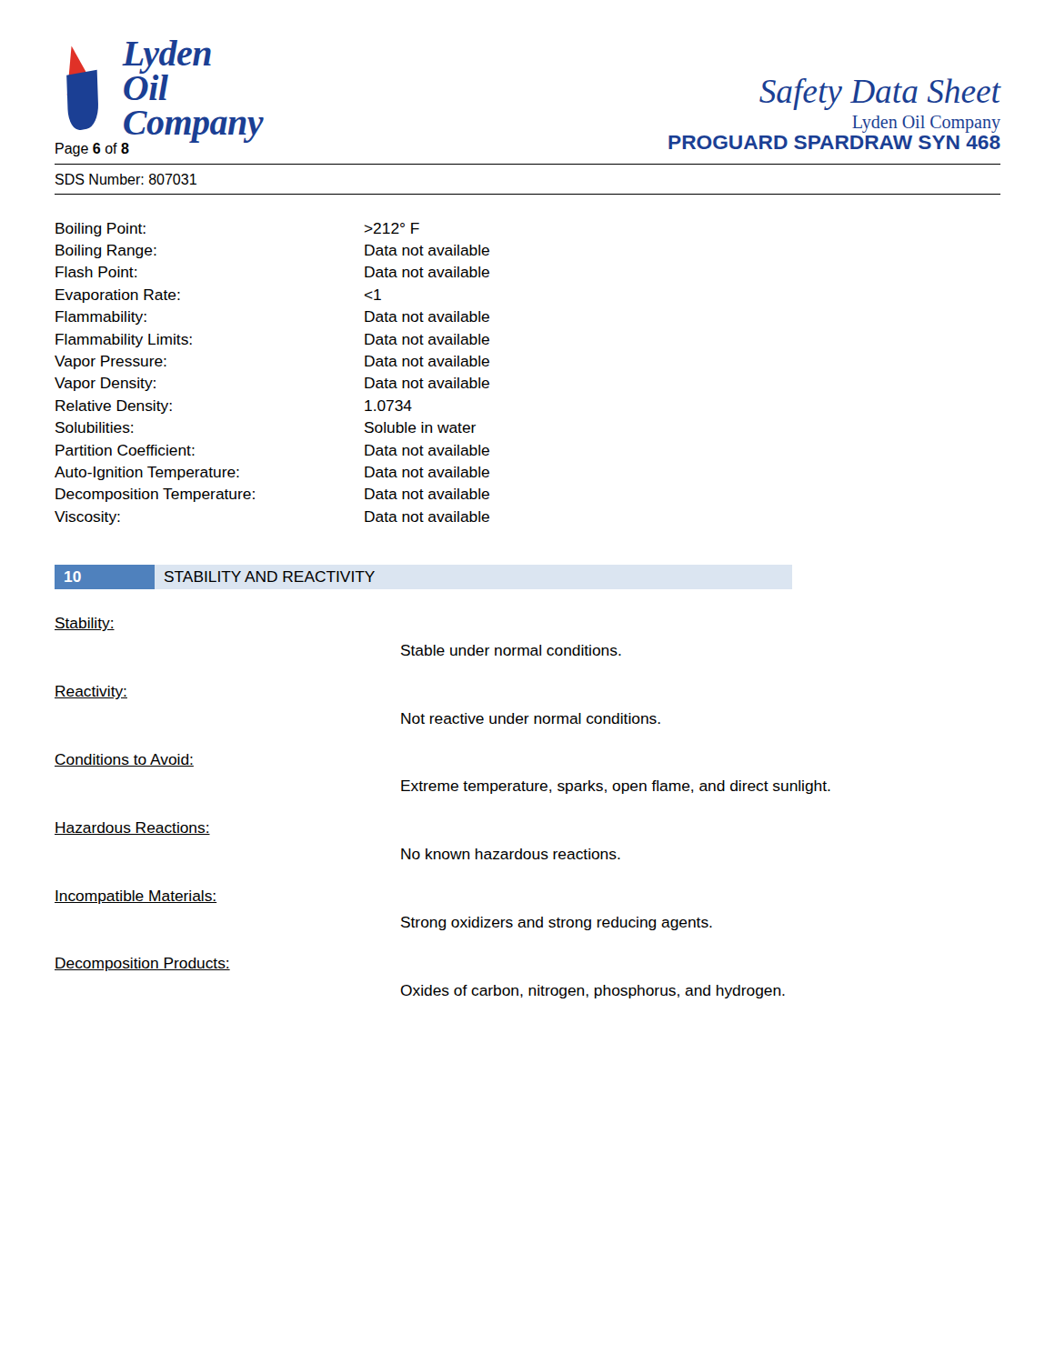Lyden
Oil
Company
Safety Data Sheet
Lyden Oil Company
Page 6 of 8
PROGUARD SPARDRAW SYN 468
SDS Number: 807031
| Boiling Point: | >212° F |
| Boiling Range: | Data not available |
| Flash Point: | Data not available |
| Evaporation Rate: | <1 |
| Flammability: | Data not available |
| Flammability Limits: | Data not available |
| Vapor Pressure: | Data not available |
| Vapor Density: | Data not available |
| Relative Density: | 1.0734 |
| Solubilities: | Soluble in water |
| Partition Coefficient: | Data not available |
| Auto-Ignition Temperature: | Data not available |
| Decomposition Temperature: | Data not available |
| Viscosity: | Data not available |
10
STABILITY AND REACTIVITY
Stability:
Stable under normal conditions.
Reactivity:
Not reactive under normal conditions.
Conditions to Avoid:
Extreme temperature, sparks, open flame, and direct sunlight.
Hazardous Reactions:
No known hazardous reactions.
Incompatible Materials:
Strong oxidizers and strong reducing agents.
Decomposition Products:
Oxides of carbon, nitrogen, phosphorus, and hydrogen.